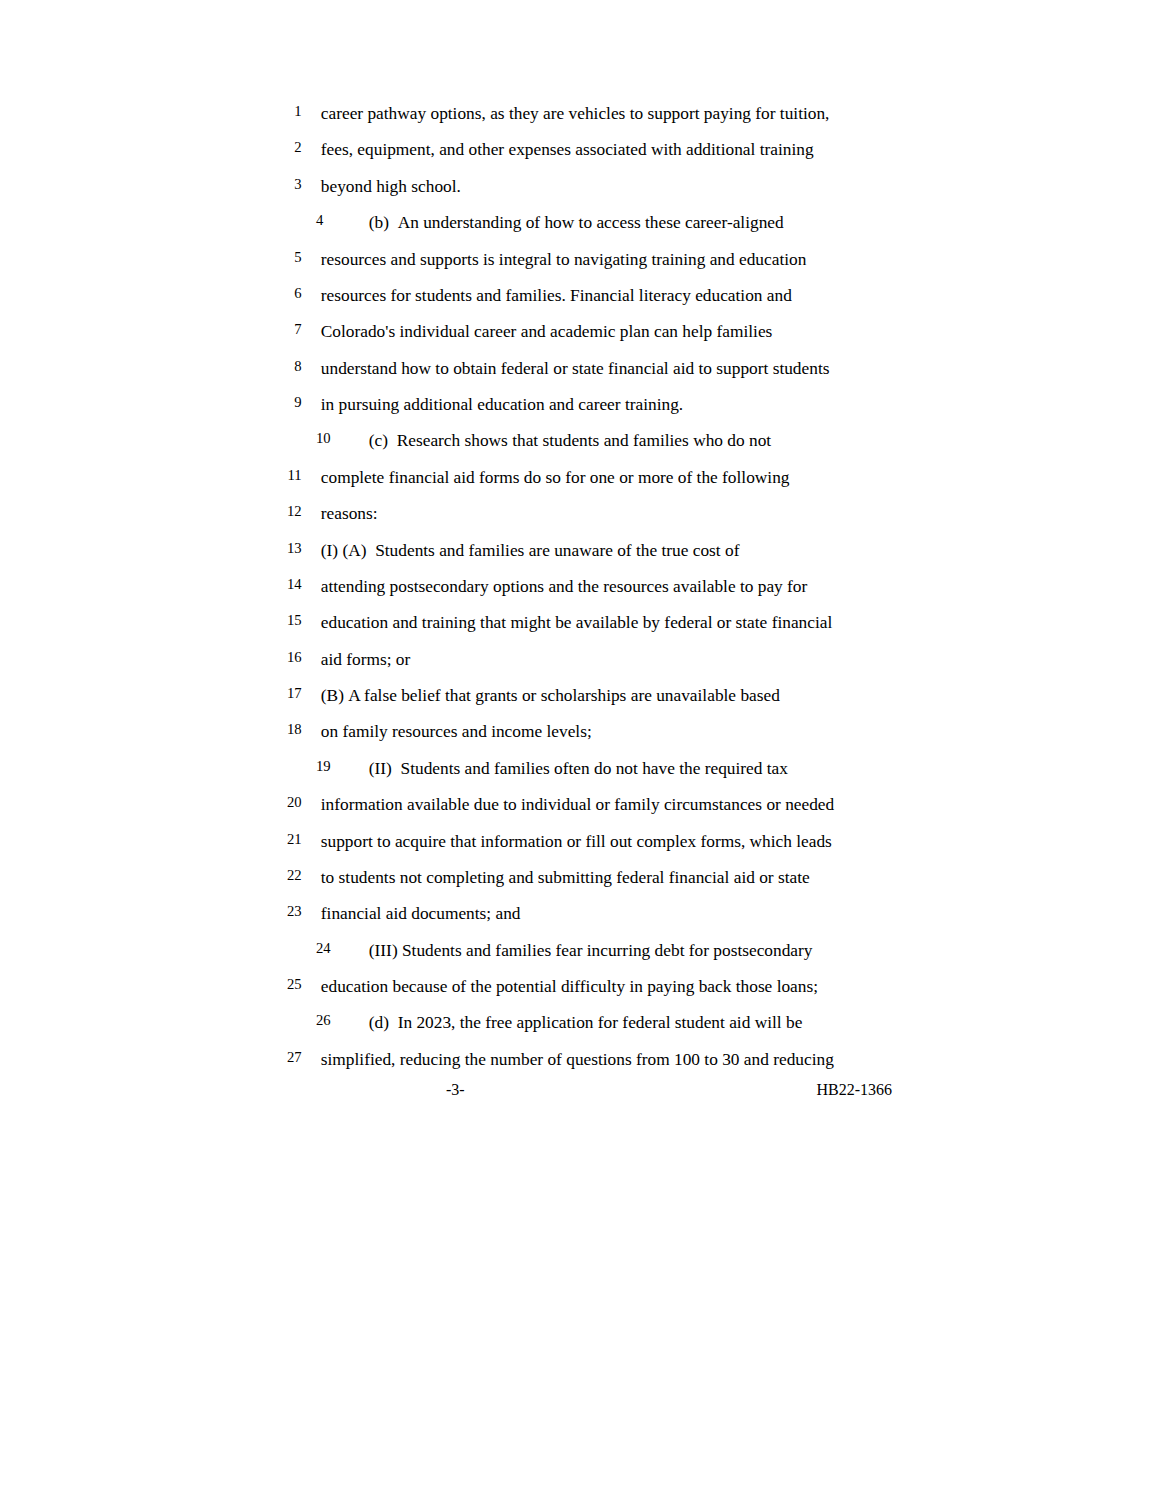career pathway options, as they are vehicles to support paying for tuition,
fees, equipment, and other expenses associated with additional training
beyond high school.
(b) An understanding of how to access these career-aligned
resources and supports is integral to navigating training and education
resources for students and families. Financial literacy education and
Colorado's individual career and academic plan can help families
understand how to obtain federal or state financial aid to support students
in pursuing additional education and career training.
(c) Research shows that students and families who do not
complete financial aid forms do so for one or more of the following
reasons:
(I) (A) Students and families are unaware of the true cost of
attending postsecondary options and the resources available to pay for
education and training that might be available by federal or state financial
aid forms; or
(B) A false belief that grants or scholarships are unavailable based
on family resources and income levels;
(II) Students and families often do not have the required tax
information available due to individual or family circumstances or needed
support to acquire that information or fill out complex forms, which leads
to students not completing and submitting federal financial aid or state
financial aid documents; and
(III) Students and families fear incurring debt for postsecondary
education because of the potential difficulty in paying back those loans;
(d) In 2023, the free application for federal student aid will be
simplified, reducing the number of questions from 100 to 30 and reducing
-3- HB22-1366